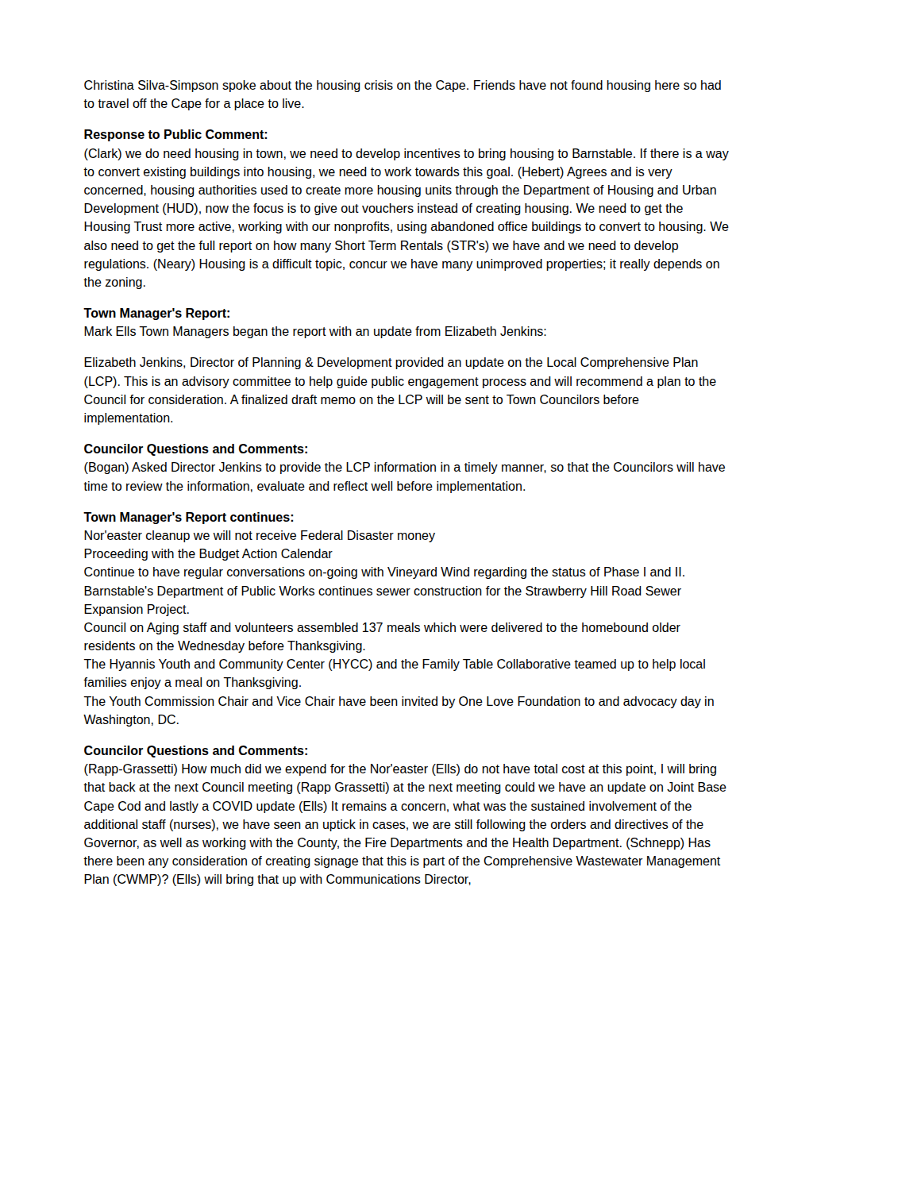Christina Silva-Simpson spoke about the housing crisis on the Cape. Friends have not found housing here so had to travel off the Cape for a place to live.
Response to Public Comment:
(Clark) we do need housing in town, we need to develop incentives to bring housing to Barnstable. If there is a way to convert existing buildings into housing, we need to work towards this goal. (Hebert) Agrees and is very concerned, housing authorities used to create more housing units through the Department of Housing and Urban Development (HUD), now the focus is to give out vouchers instead of creating housing. We need to get the Housing Trust more active, working with our nonprofits, using abandoned office buildings to convert to housing. We also need to get the full report on how many Short Term Rentals (STR's) we have and we need to develop regulations. (Neary) Housing is a difficult topic, concur we have many unimproved properties; it really depends on the zoning.
Town Manager's Report:
Mark Ells Town Managers began the report with an update from Elizabeth Jenkins:
Elizabeth Jenkins, Director of Planning & Development provided an update on the Local Comprehensive Plan (LCP). This is an advisory committee to help guide public engagement process and will recommend a plan to the Council for consideration. A finalized draft memo on the LCP will be sent to Town Councilors before implementation.
Councilor Questions and Comments:
(Bogan) Asked Director Jenkins to provide the LCP information in a timely manner, so that the Councilors will have time to review the information, evaluate and reflect well before implementation.
Town Manager's Report continues:
Nor'easter cleanup we will not receive Federal Disaster money
Proceeding with the Budget Action Calendar
Continue to have regular conversations on-going with Vineyard Wind regarding the status of Phase I and II.
Barnstable's Department of Public Works continues sewer construction for the Strawberry Hill Road Sewer Expansion Project.
Council on Aging staff and volunteers assembled 137 meals which were delivered to the homebound older residents on the Wednesday before Thanksgiving.
The Hyannis Youth and Community Center (HYCC) and the Family Table Collaborative teamed up to help local families enjoy a meal on Thanksgiving.
The Youth Commission Chair and Vice Chair have been invited by One Love Foundation to and advocacy day in Washington, DC.
Councilor Questions and Comments:
(Rapp-Grassetti) How much did we expend for the Nor'easter (Ells) do not have total cost at this point, I will bring that back at the next Council meeting (Rapp Grassetti) at the next meeting could we have an update on Joint Base Cape Cod and lastly a COVID update (Ells) It remains a concern, what was the sustained involvement of the additional staff (nurses), we have seen an uptick in cases, we are still following the orders and directives of the Governor, as well as working with the County, the Fire Departments and the Health Department. (Schnepp) Has there been any consideration of creating signage that this is part of the Comprehensive Wastewater Management Plan (CWMP)? (Ells) will bring that up with Communications Director,